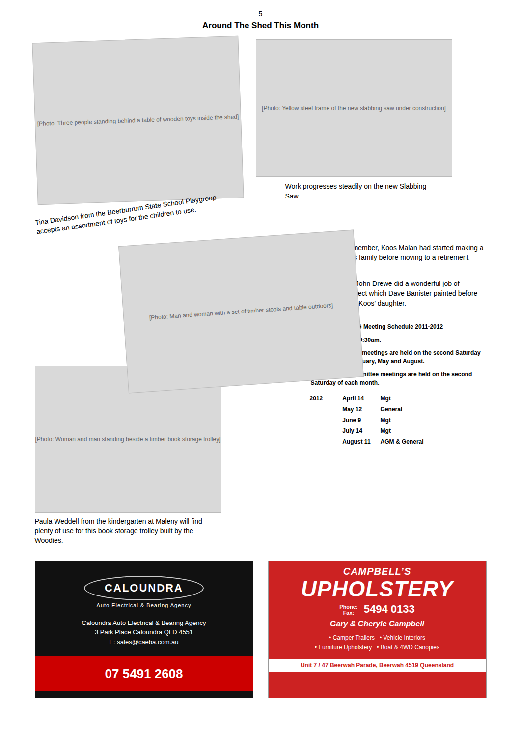5
Around The Shed This Month
[Photo: Three people standing behind a table of wooden toys inside the shed]
Tina Davidson from the Beerburrum State School Playgroup accepts an assortment of toys for the children to use.
[Photo: Yellow steel frame of the new slabbing saw under construction]
Work progresses steadily on the new Slabbing Saw.
[Photo: Man and woman with a set of timber stools and table outdoors]
[Photo: Woman and man standing beside a timber book storage trolley]
Paula Weddell from the kindergarten at Maleny will find plenty of use for this book storage trolley built by the Woodies.
Retired Woodies member, Koos Malan had started making a set of stools for his family before moving to a retirement village.
Woodies member John Drewe did a wonderful job of completing the project which Dave Banister painted before presenting them to Koos’ daughter.
BRWG Meeting Schedule 2011-2012
Meetings start at 9:30am.
Quarterly General meetings are held on the second Saturday of November, February, May and August.
Management Committee meetings are held on the second Saturday of each month.
| 2012 | April 14 | Mgt |
| | May 12 | General |
| | June 9 | Mgt |
| | July 14 | Mgt |
| | August 11 | AGM & General |
CALOUNDRA
Auto Electrical & Bearing Agency
Caloundra Auto Electrical & Bearing Agency
3 Park Place Caloundra QLD 4551
E: sales@caeba.com.au
07 5491 2608
CAMPBELL’S
UPHOLSTERY
Phone:
Fax: 5494 0133
Gary & Cheryle Campbell
• Camper Trailers • Vehicle Interiors
• Furniture Upholstery • Boat & 4WD Canopies
Unit 7 / 47 Beerwah Parade, Beerwah 4519 Queensland